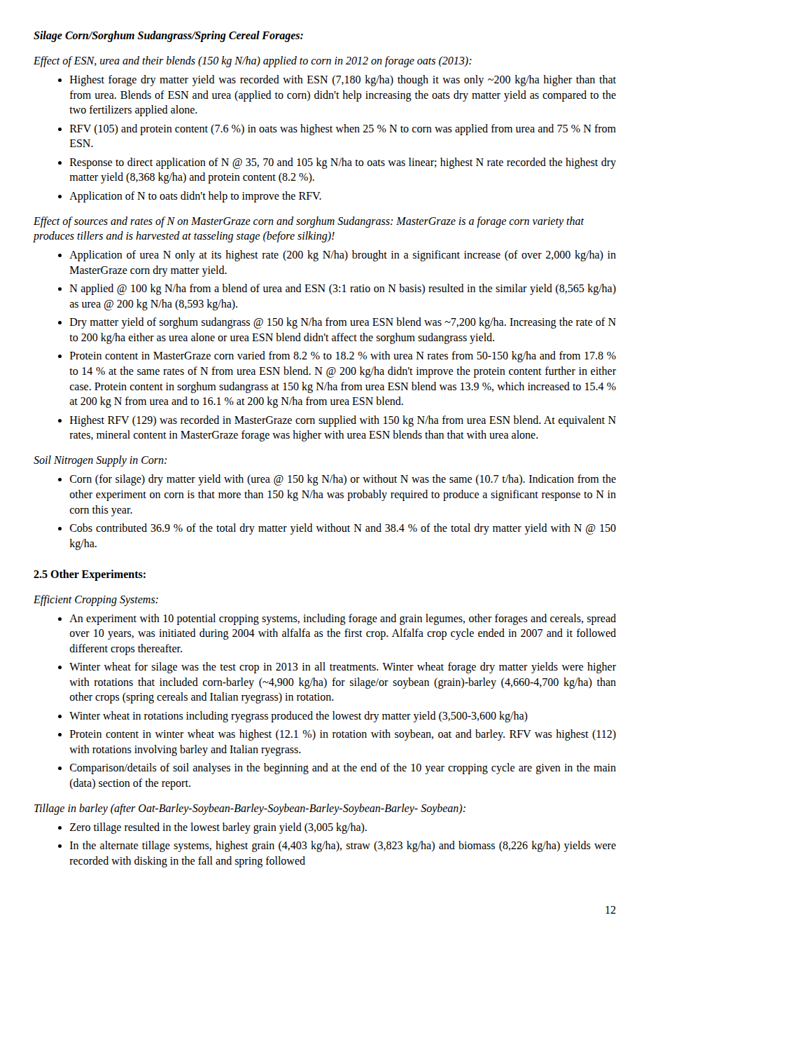Silage Corn/Sorghum Sudangrass/Spring Cereal Forages:
Effect of ESN, urea and their blends (150 kg N/ha) applied to corn in 2012 on forage oats (2013):
Highest forage dry matter yield was recorded with ESN (7,180 kg/ha) though it was only ~200 kg/ha higher than that from urea. Blends of ESN and urea (applied to corn) didn't help increasing the oats dry matter yield as compared to the two fertilizers applied alone.
RFV (105) and protein content (7.6 %) in oats was highest when 25 % N to corn was applied from urea and 75 % N from ESN.
Response to direct application of N @ 35, 70 and 105 kg N/ha to oats was linear; highest N rate recorded the highest dry matter yield (8,368 kg/ha) and protein content (8.2 %).
Application of N to oats didn't help to improve the RFV.
Effect of sources and rates of N on MasterGraze corn and sorghum Sudangrass: MasterGraze is a forage corn variety that produces tillers and is harvested at tasseling stage (before silking)!
Application of urea N only at its highest rate (200 kg N/ha) brought in a significant increase (of over 2,000 kg/ha) in MasterGraze corn dry matter yield.
N applied @ 100 kg N/ha from a blend of urea and ESN (3:1 ratio on N basis) resulted in the similar yield (8,565 kg/ha) as urea @ 200 kg N/ha (8,593 kg/ha).
Dry matter yield of sorghum sudangrass @ 150 kg N/ha from urea ESN blend was ~7,200 kg/ha. Increasing the rate of N to 200 kg/ha either as urea alone or urea ESN blend didn't affect the sorghum sudangrass yield.
Protein content in MasterGraze corn varied from 8.2 % to 18.2 % with urea N rates from 50-150 kg/ha and from 17.8 % to 14 % at the same rates of N from urea ESN blend. N @ 200 kg/ha didn't improve the protein content further in either case. Protein content in sorghum sudangrass at 150 kg N/ha from urea ESN blend was 13.9 %, which increased to 15.4 % at 200 kg N from urea and to 16.1 % at 200 kg N/ha from urea ESN blend.
Highest RFV (129) was recorded in MasterGraze corn supplied with 150 kg N/ha from urea ESN blend. At equivalent N rates, mineral content in MasterGraze forage was higher with urea ESN blends than that with urea alone.
Soil Nitrogen Supply in Corn:
Corn (for silage) dry matter yield with (urea @ 150 kg N/ha) or without N was the same (10.7 t/ha). Indication from the other experiment on corn is that more than 150 kg N/ha was probably required to produce a significant response to N in corn this year.
Cobs contributed 36.9 % of the total dry matter yield without N and 38.4 % of the total dry matter yield with N @ 150 kg/ha.
2.5 Other Experiments:
Efficient Cropping Systems:
An experiment with 10 potential cropping systems, including forage and grain legumes, other forages and cereals, spread over 10 years, was initiated during 2004 with alfalfa as the first crop. Alfalfa crop cycle ended in 2007 and it followed different crops thereafter.
Winter wheat for silage was the test crop in 2013 in all treatments. Winter wheat forage dry matter yields were higher with rotations that included corn-barley (~4,900 kg/ha) for silage/or soybean (grain)-barley (4,660-4,700 kg/ha) than other crops (spring cereals and Italian ryegrass) in rotation.
Winter wheat in rotations including ryegrass produced the lowest dry matter yield (3,500-3,600 kg/ha)
Protein content in winter wheat was highest (12.1 %) in rotation with soybean, oat and barley. RFV was highest (112) with rotations involving barley and Italian ryegrass.
Comparison/details of soil analyses in the beginning and at the end of the 10 year cropping cycle are given in the main (data) section of the report.
Tillage in barley (after Oat-Barley-Soybean-Barley-Soybean-Barley-Soybean-Barley- Soybean):
Zero tillage resulted in the lowest barley grain yield (3,005 kg/ha).
In the alternate tillage systems, highest grain (4,403 kg/ha), straw (3,823 kg/ha) and biomass (8,226 kg/ha) yields were recorded with disking in the fall and spring followed
12